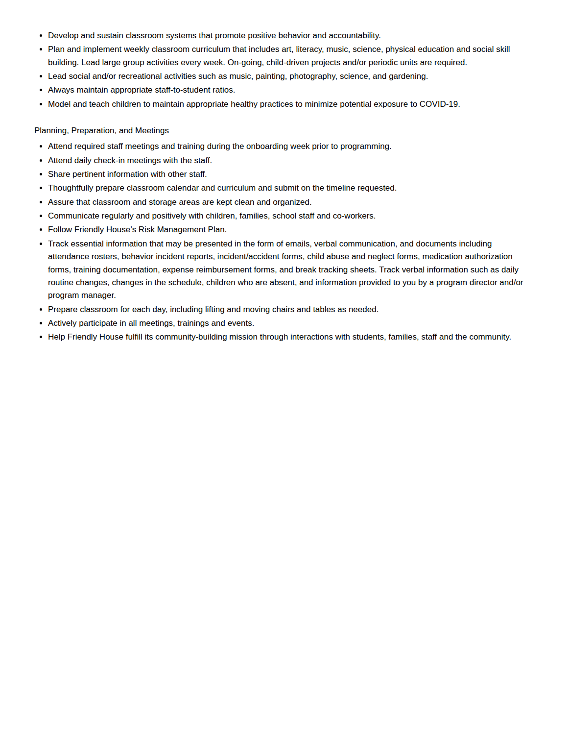Develop and sustain classroom systems that promote positive behavior and accountability.
Plan and implement weekly classroom curriculum that includes art, literacy, music, science, physical education and social skill building. Lead large group activities every week. On-going, child-driven projects and/or periodic units are required.
Lead social and/or recreational activities such as music, painting, photography, science, and gardening.
Always maintain appropriate staff-to-student ratios.
Model and teach children to maintain appropriate healthy practices to minimize potential exposure to COVID-19.
Planning, Preparation, and Meetings
Attend required staff meetings and training during the onboarding week prior to programming.
Attend daily check-in meetings with the staff.
Share pertinent information with other staff.
Thoughtfully prepare classroom calendar and curriculum and submit on the timeline requested.
Assure that classroom and storage areas are kept clean and organized.
Communicate regularly and positively with children, families, school staff and co-workers.
Follow Friendly House’s Risk Management Plan.
Track essential information that may be presented in the form of emails, verbal communication, and documents including attendance rosters, behavior incident reports, incident/accident forms, child abuse and neglect forms, medication authorization forms, training documentation, expense reimbursement forms, and break tracking sheets. Track verbal information such as daily routine changes, changes in the schedule, children who are absent, and information provided to you by a program director and/or program manager.
Prepare classroom for each day, including lifting and moving chairs and tables as needed.
Actively participate in all meetings, trainings and events.
Help Friendly House fulfill its community-building mission through interactions with students, families, staff and the community.